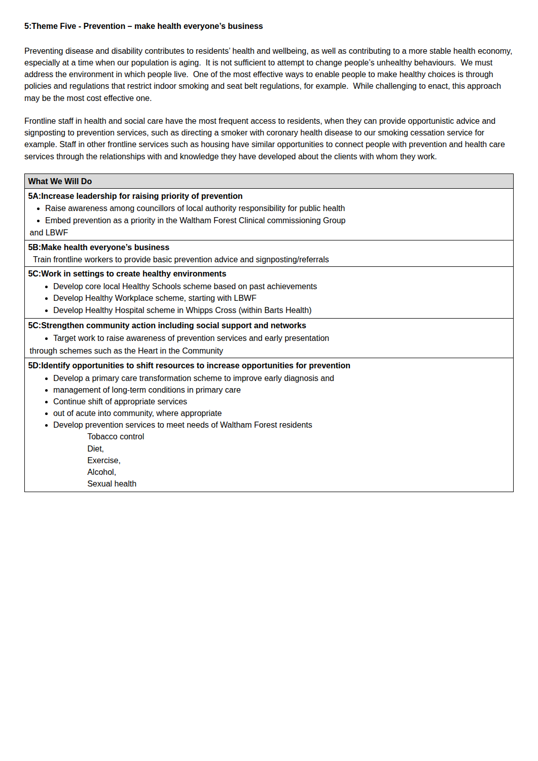5:Theme Five - Prevention – make health everyone’s business
Preventing disease and disability contributes to residents’ health and wellbeing, as well as contributing to a more stable health economy, especially at a time when our population is aging. It is not sufficient to attempt to change people’s unhealthy behaviours. We must address the environment in which people live. One of the most effective ways to enable people to make healthy choices is through policies and regulations that restrict indoor smoking and seat belt regulations, for example. While challenging to enact, this approach may be the most cost effective one.
Frontline staff in health and social care have the most frequent access to residents, when they can provide opportunistic advice and signposting to prevention services, such as directing a smoker with coronary health disease to our smoking cessation service for example. Staff in other frontline services such as housing have similar opportunities to connect people with prevention and health care services through the relationships with and knowledge they have developed about the clients with whom they work.
| What We Will Do |
| 5A:Increase leadership for raising priority of prevention Raise awareness among councillors of local authority responsibility for public health Embed prevention as a priority in the Waltham Forest Clinical commissioning Group and LBWF |
| 5B:Make health everyone’s business Train frontline workers to provide basic prevention advice and signposting/referrals |
| 5C:Work in settings to create healthy environments Develop core local Healthy Schools scheme based on past achievements Develop Healthy Workplace scheme, starting with LBWF Develop Healthy Hospital scheme in Whipps Cross (within Barts Health) |
| 5C:Strengthen community action including social support and networks Target work to raise awareness of prevention services and early presentation through schemes such as the Heart in the Community |
| 5D:Identify opportunities to shift resources to increase opportunities for prevention Develop a primary care transformation scheme to improve early diagnosis and management of long-term conditions in primary care Continue shift of appropriate services out of acute into community, where appropriate Develop prevention services to meet needs of Waltham Forest residents Tobacco control Diet, Exercise, Alcohol, Sexual health |